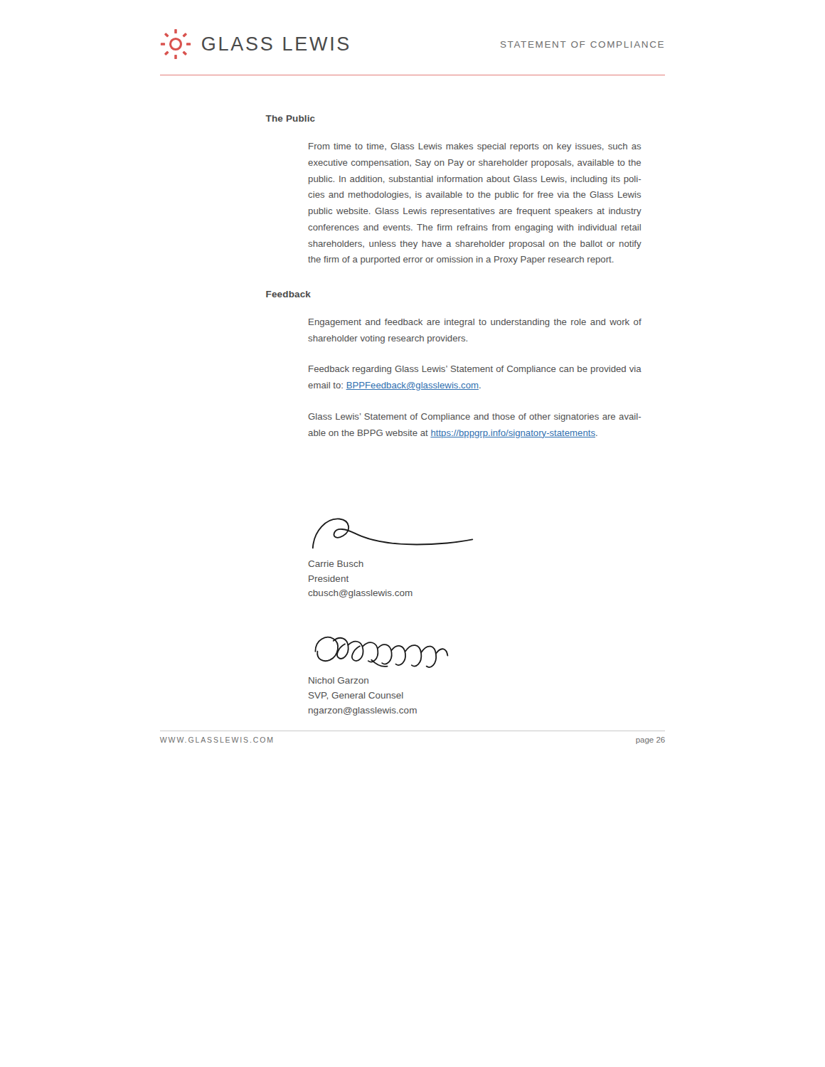GLASS LEWIS
Statement of Compliance
The Public
From time to time, Glass Lewis makes special reports on key issues, such as executive compensation, Say on Pay or shareholder proposals, available to the public. In addition, substantial information about Glass Lewis, including its policies and methodologies, is available to the public for free via the Glass Lewis public website. Glass Lewis representatives are frequent speakers at industry conferences and events. The firm refrains from engaging with individual retail shareholders, unless they have a shareholder proposal on the ballot or notify the firm of a purported error or omission in a Proxy Paper research report.
Feedback
Engagement and feedback are integral to understanding the role and work of shareholder voting research providers.
Feedback regarding Glass Lewis’ Statement of Compliance can be provided via email to: BPPFeedback@glasslewis.com.
Glass Lewis’ Statement of Compliance and those of other signatories are available on the BPPG website at https://bppgrp.info/signatory-statements.
Carrie Busch
President
cbusch@glasslewis.com
Nichol Garzon
SVP, General Counsel
ngarzon@glasslewis.com
www.glasslewis.com
page 26